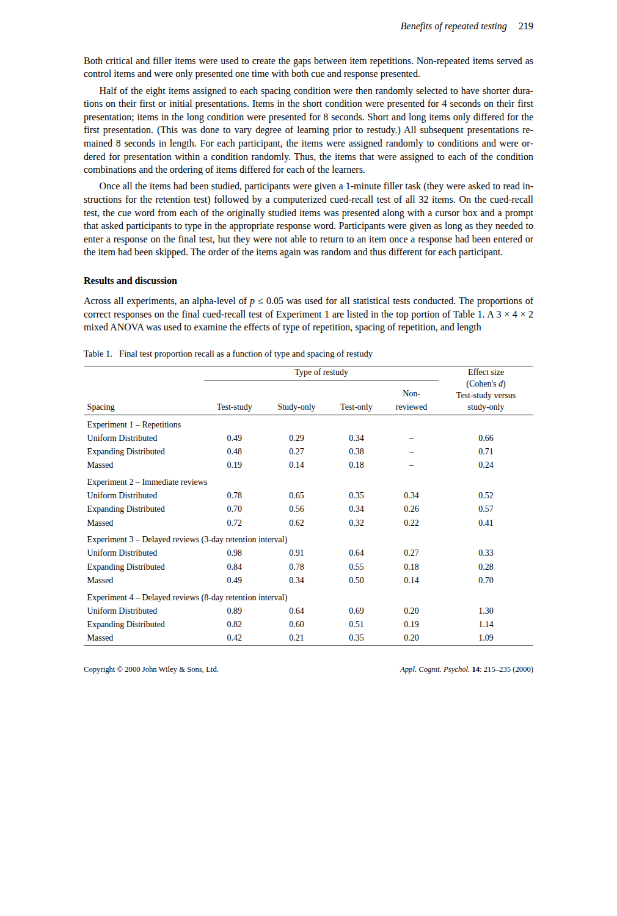Benefits of repeated testing219
Both critical and filler items were used to create the gaps between item repetitions. Non-repeated items served as control items and were only presented one time with both cue and response presented.
Half of the eight items assigned to each spacing condition were then randomly selected to have shorter durations on their first or initial presentations. Items in the short condition were presented for 4 seconds on their first presentation; items in the long condition were presented for 8 seconds. Short and long items only differed for the first presentation. (This was done to vary degree of learning prior to restudy.) All subsequent presentations remained 8 seconds in length. For each participant, the items were assigned randomly to conditions and were ordered for presentation within a condition randomly. Thus, the items that were assigned to each of the condition combinations and the ordering of items differed for each of the learners.
Once all the items had been studied, participants were given a 1-minute filler task (they were asked to read instructions for the retention test) followed by a computerized cued-recall test of all 32 items. On the cued-recall test, the cue word from each of the originally studied items was presented along with a cursor box and a prompt that asked participants to type in the appropriate response word. Participants were given as long as they needed to enter a response on the final test, but they were not able to return to an item once a response had been entered or the item had been skipped. The order of the items again was random and thus different for each participant.
Results and discussion
Across all experiments, an alpha-level of p ≤ 0.05 was used for all statistical tests conducted. The proportions of correct responses on the final cued-recall test of Experiment 1 are listed in the top portion of Table 1. A 3 × 4 × 2 mixed ANOVA was used to examine the effects of type of repetition, spacing of repetition, and length
Table 1. Final test proportion recall as a function of type and spacing of restudy
| Spacing | Type of restudy | Effect size (Cohen's d ) Test-study versus study-only |
| --- | --- | --- |
| Test-study | Study-only | Test-only | Non- |
| reviewed |
| Experiment 1 – Repetitions |
| Uniform Distributed | 0.49 | 0.29 | 0.34 | – | 0.66 |
| Expanding Distributed | 0.48 | 0.27 | 0.38 | – | 0.71 |
| Massed | 0.19 | 0.14 | 0.18 | – | 0.24 |
| Experiment 2 – Immediate reviews |
| Uniform Distributed | 0.78 | 0.65 | 0.35 | 0.34 | 0.52 |
| Expanding Distributed | 0.70 | 0.56 | 0.34 | 0.26 | 0.57 |
| Massed | 0.72 | 0.62 | 0.32 | 0.22 | 0.41 |
| Experiment 3 – Delayed reviews (3-day retention interval) |
| Uniform Distributed | 0.98 | 0.91 | 0.64 | 0.27 | 0.33 |
| Expanding Distributed | 0.84 | 0.78 | 0.55 | 0.18 | 0.28 |
| Massed | 0.49 | 0.34 | 0.50 | 0.14 | 0.70 |
| Experiment 4 – Delayed reviews (8-day retention interval) |
| Uniform Distributed | 0.89 | 0.64 | 0.69 | 0.20 | 1.30 |
| Expanding Distributed | 0.82 | 0.60 | 0.51 | 0.19 | 1.14 |
| Massed | 0.42 | 0.21 | 0.35 | 0.20 | 1.09 |
Copyright © 2000 John Wiley & Sons, Ltd.
Appl. Cognit. Psychol. 14: 215–235 (2000)